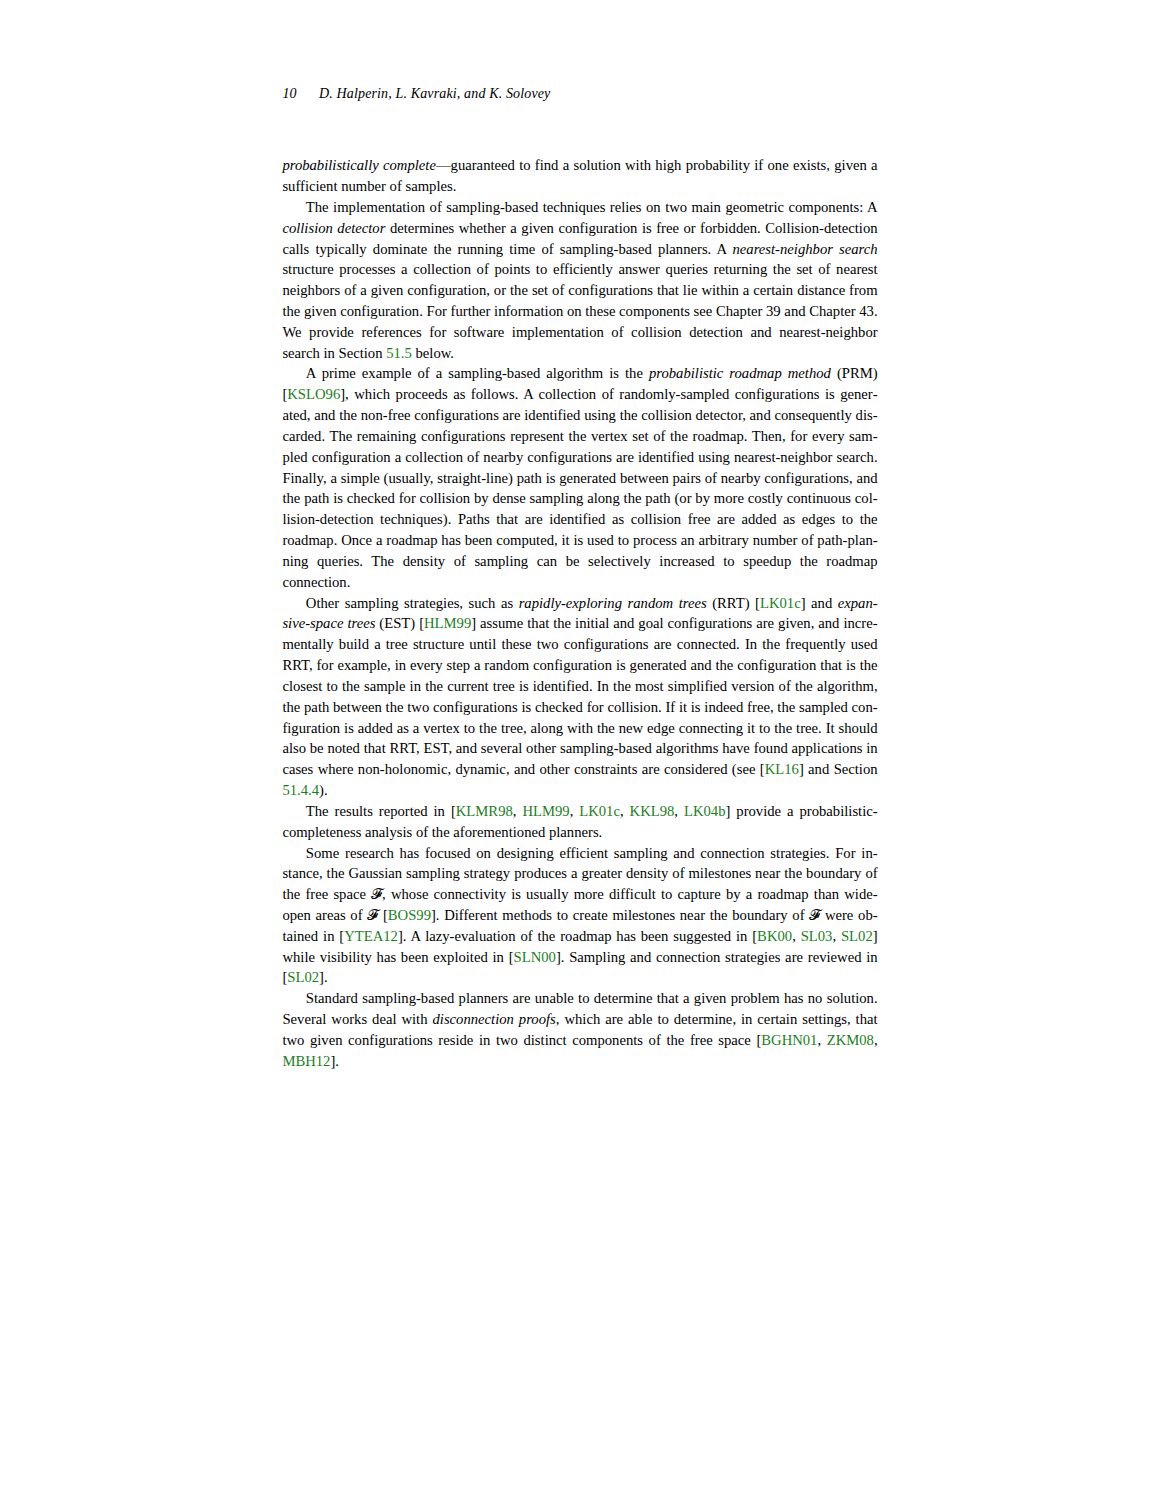10 D. Halperin, L. Kavraki, and K. Solovey
probabilistically complete—guaranteed to find a solution with high probability if one exists, given a sufficient number of samples.
The implementation of sampling-based techniques relies on two main geometric components: A collision detector determines whether a given configuration is free or forbidden. Collision-detection calls typically dominate the running time of sampling-based planners. A nearest-neighbor search structure processes a collection of points to efficiently answer queries returning the set of nearest neighbors of a given configuration, or the set of configurations that lie within a certain distance from the given configuration. For further information on these components see Chapter 39 and Chapter 43. We provide references for software implementation of collision detection and nearest-neighbor search in Section 51.5 below.
A prime example of a sampling-based algorithm is the probabilistic roadmap method (PRM) [KSLO96], which proceeds as follows. A collection of randomly-sampled configurations is generated, and the non-free configurations are identified using the collision detector, and consequently discarded. The remaining configurations represent the vertex set of the roadmap. Then, for every sampled configuration a collection of nearby configurations are identified using nearest-neighbor search. Finally, a simple (usually, straight-line) path is generated between pairs of nearby configurations, and the path is checked for collision by dense sampling along the path (or by more costly continuous collision-detection techniques). Paths that are identified as collision free are added as edges to the roadmap. Once a roadmap has been computed, it is used to process an arbitrary number of path-planning queries. The density of sampling can be selectively increased to speedup the roadmap connection.
Other sampling strategies, such as rapidly-exploring random trees (RRT) [LK01c] and expansive-space trees (EST) [HLM99] assume that the initial and goal configurations are given, and incrementally build a tree structure until these two configurations are connected. In the frequently used RRT, for example, in every step a random configuration is generated and the configuration that is the closest to the sample in the current tree is identified. In the most simplified version of the algorithm, the path between the two configurations is checked for collision. If it is indeed free, the sampled configuration is added as a vertex to the tree, along with the new edge connecting it to the tree. It should also be noted that RRT, EST, and several other sampling-based algorithms have found applications in cases where non-holonomic, dynamic, and other constraints are considered (see [KL16] and Section 51.4.4).
The results reported in [KLMR98, HLM99, LK01c, KKL98, LK04b] provide a probabilistic-completeness analysis of the aforementioned planners.
Some research has focused on designing efficient sampling and connection strategies. For instance, the Gaussian sampling strategy produces a greater density of milestones near the boundary of the free space 𝓕, whose connectivity is usually more difficult to capture by a roadmap than wide-open areas of 𝓕 [BOS99]. Different methods to create milestones near the boundary of 𝓕 were obtained in [YTEA12]. A lazy-evaluation of the roadmap has been suggested in [BK00, SL03, SL02] while visibility has been exploited in [SLN00]. Sampling and connection strategies are reviewed in [SL02].
Standard sampling-based planners are unable to determine that a given problem has no solution. Several works deal with disconnection proofs, which are able to determine, in certain settings, that two given configurations reside in two distinct components of the free space [BGHN01, ZKM08, MBH12].